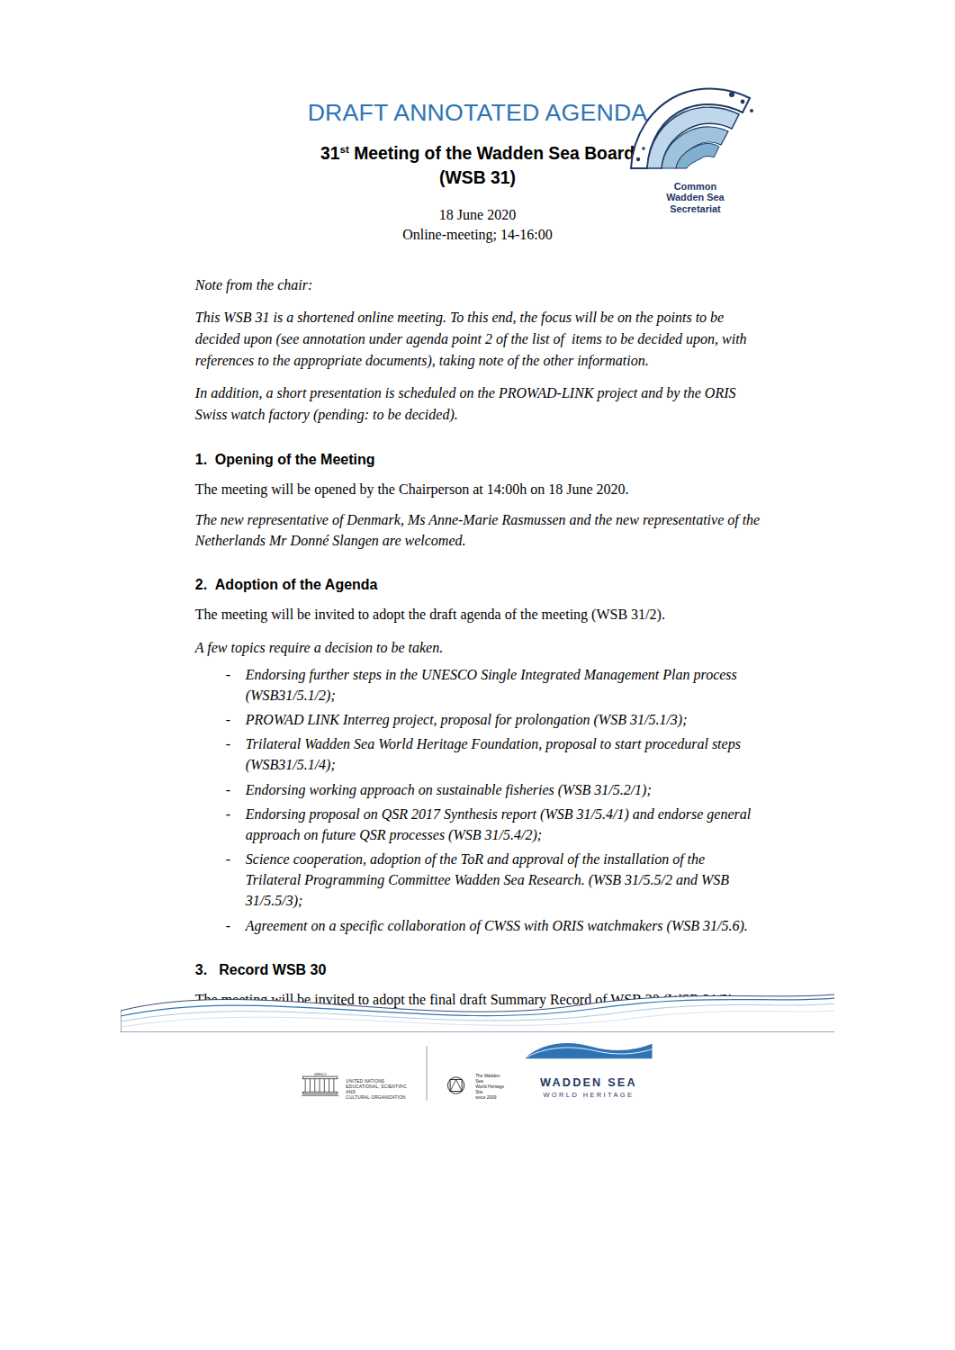Common
Wadden Sea
Secretariat
DRAFT ANNOTATED AGENDA
31st Meeting of the Wadden Sea Board
(WSB 31)
18 June 2020
Online-meeting; 14-16:00
Note from the chair:
This WSB 31 is a shortened online meeting. To this end, the focus will be on the points to be decided upon (see annotation under agenda point 2 of the list of items to be decided upon, with references to the appropriate documents), taking note of the other information.
In addition, a short presentation is scheduled on the PROWAD-LINK project and by the ORIS Swiss watch factory (pending: to be decided).
1. Opening of the Meeting
The meeting will be opened by the Chairperson at 14:00h on 18 June 2020.
The new representative of Denmark, Ms Anne-Marie Rasmussen and the new representative of the Netherlands Mr Donné Slangen are welcomed.
2. Adoption of the Agenda
The meeting will be invited to adopt the draft agenda of the meeting (WSB 31/2).
A few topics require a decision to be taken.
Endorsing further steps in the UNESCO Single Integrated Management Plan process (WSB31/5.1/2);
PROWAD LINK Interreg project, proposal for prolongation (WSB 31/5.1/3);
Trilateral Wadden Sea World Heritage Foundation, proposal to start procedural steps (WSB31/5.1/4);
Endorsing working approach on sustainable fisheries (WSB 31/5.2/1);
Endorsing proposal on QSR 2017 Synthesis report (WSB 31/5.4/1) and endorse general approach on future QSR processes (WSB 31/5.4/2);
Science cooperation, adoption of the ToR and approval of the installation of the Trilateral Programming Committee Wadden Sea Research. (WSB 31/5.5/2 and WSB 31/5.5/3);
Agreement on a specific collaboration of CWSS with ORIS watchmakers (WSB 31/5.6).
3. Record WSB 30
The meeting will be invited to adopt the final draft Summary Record of WSB 30 (WSB 31/3).
UNESCO
United Nations
Educational, Scientific and
Cultural Organization
The Wadden Sea
World Heritage Site
since 2009
WADDEN SEA
WORLD HERITAGE